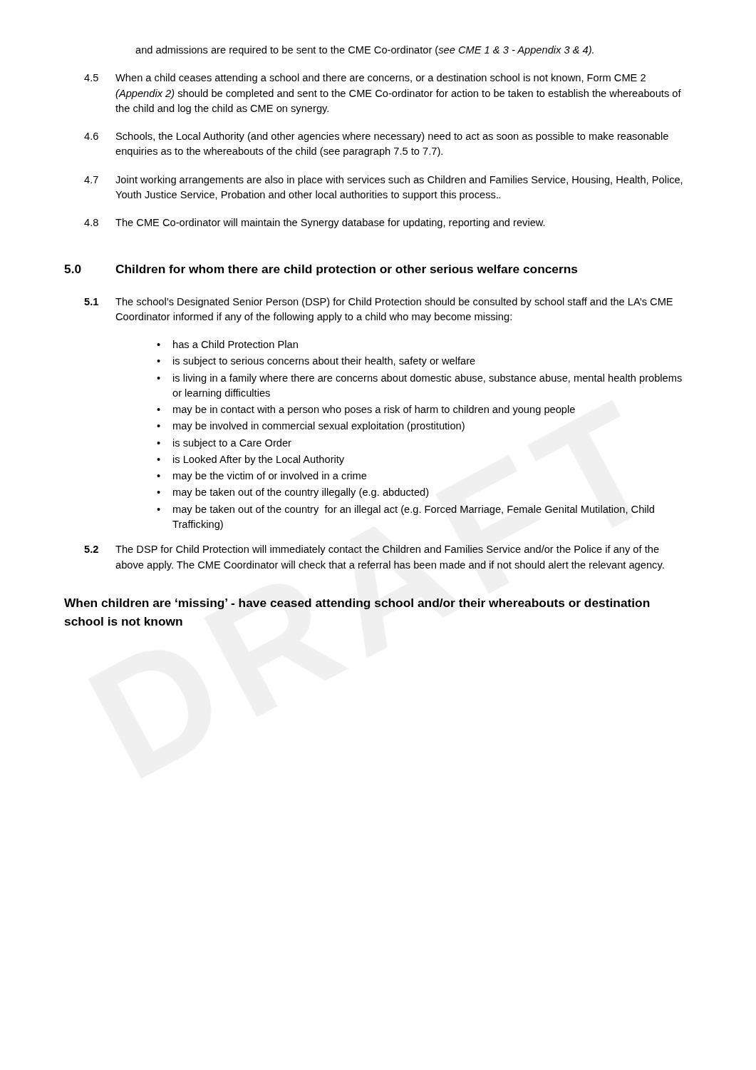DRAFT
and admissions are required to be sent to the CME Co-ordinator (see CME 1 & 3 - Appendix 3 & 4).
4.5
When a child ceases attending a school and there are concerns, or a destination school is not known, Form CME 2 (Appendix 2) should be completed and sent to the CME Co-ordinator for action to be taken to establish the whereabouts of the child and log the child as CME on synergy.
4.6
Schools, the Local Authority (and other agencies where necessary) need to act as soon as possible to make reasonable enquiries as to the whereabouts of the child (see paragraph 7.5 to 7.7).
4.7
Joint working arrangements are also in place with services such as Children and Families Service, Housing, Health, Police, Youth Justice Service, Probation and other local authorities to support this process..
4.8
The CME Co-ordinator will maintain the Synergy database for updating, reporting and review.
5.0 Children for whom there are child protection or other serious welfare concerns
5.1
The school’s Designated Senior Person (DSP) for Child Protection should be consulted by school staff and the LA’s CME Coordinator informed if any of the following apply to a child who may become missing:
has a Child Protection Plan
is subject to serious concerns about their health, safety or welfare
is living in a family where there are concerns about domestic abuse, substance abuse, mental health problems or learning difficulties
may be in contact with a person who poses a risk of harm to children and young people
may be involved in commercial sexual exploitation (prostitution)
is subject to a Care Order
is Looked After by the Local Authority
may be the victim of or involved in a crime
may be taken out of the country illegally (e.g. abducted)
may be taken out of the country for an illegal act (e.g. Forced Marriage, Female Genital Mutilation, Child Trafficking)
5.2
The DSP for Child Protection will immediately contact the Children and Families Service and/or the Police if any of the above apply. The CME Coordinator will check that a referral has been made and if not should alert the relevant agency.
When children are ‘missing’ - have ceased attending school and/or their whereabouts or destination school is not known